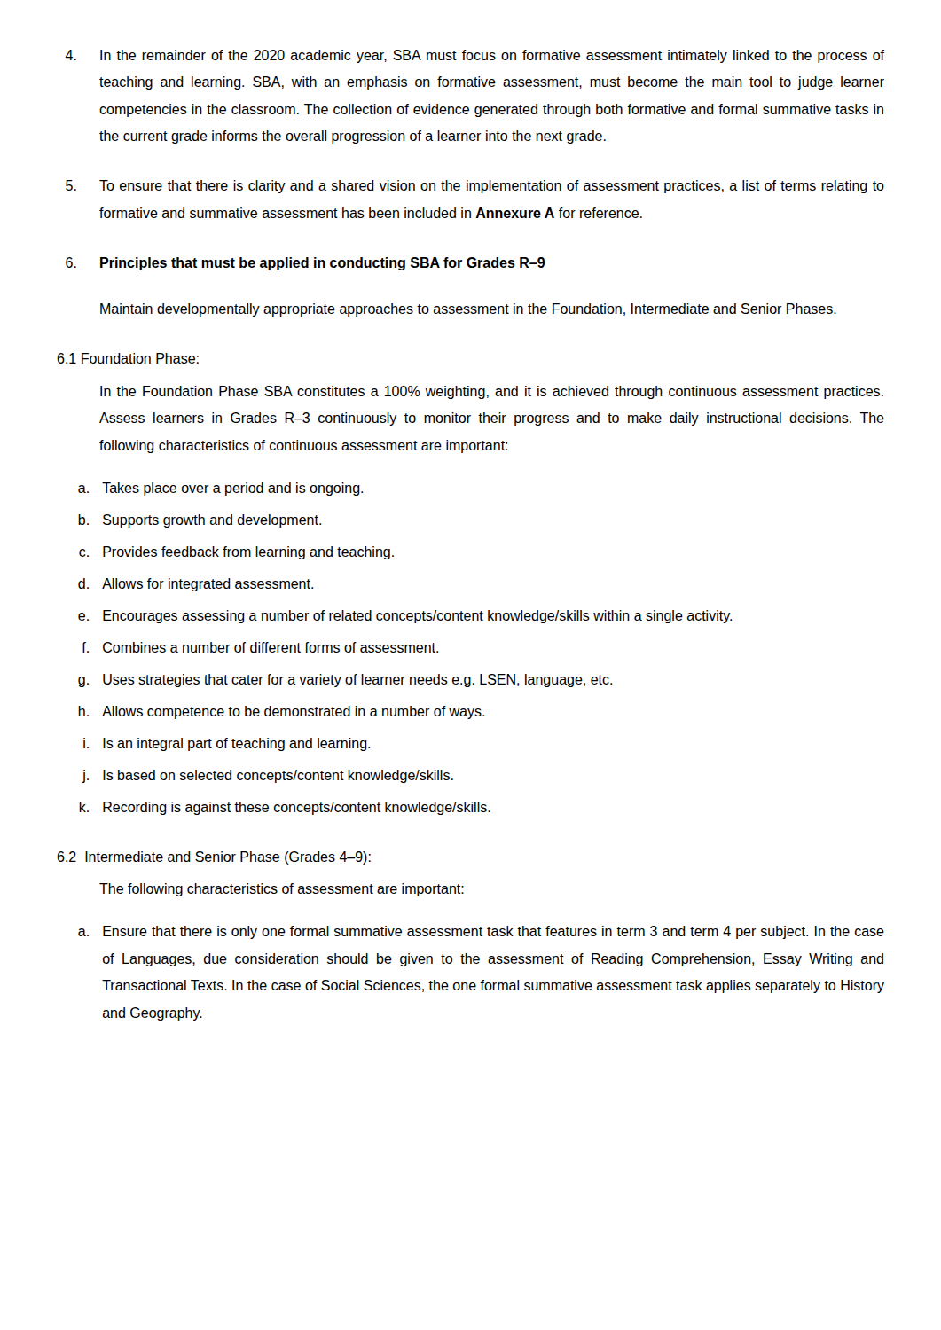4. In the remainder of the 2020 academic year, SBA must focus on formative assessment intimately linked to the process of teaching and learning. SBA, with an emphasis on formative assessment, must become the main tool to judge learner competencies in the classroom. The collection of evidence generated through both formative and formal summative tasks in the current grade informs the overall progression of a learner into the next grade.
5. To ensure that there is clarity and a shared vision on the implementation of assessment practices, a list of terms relating to formative and summative assessment has been included in Annexure A for reference.
6. Principles that must be applied in conducting SBA for Grades R–9
Maintain developmentally appropriate approaches to assessment in the Foundation, Intermediate and Senior Phases.
6.1 Foundation Phase:
In the Foundation Phase SBA constitutes a 100% weighting, and it is achieved through continuous assessment practices. Assess learners in Grades R–3 continuously to monitor their progress and to make daily instructional decisions. The following characteristics of continuous assessment are important:
Takes place over a period and is ongoing.
Supports growth and development.
Provides feedback from learning and teaching.
Allows for integrated assessment.
Encourages assessing a number of related concepts/content knowledge/skills within a single activity.
Combines a number of different forms of assessment.
Uses strategies that cater for a variety of learner needs e.g. LSEN, language, etc.
Allows competence to be demonstrated in a number of ways.
Is an integral part of teaching and learning.
Is based on selected concepts/content knowledge/skills.
Recording is against these concepts/content knowledge/skills.
6.2 Intermediate and Senior Phase (Grades 4–9):
The following characteristics of assessment are important:
Ensure that there is only one formal summative assessment task that features in term 3 and term 4 per subject. In the case of Languages, due consideration should be given to the assessment of Reading Comprehension, Essay Writing and Transactional Texts. In the case of Social Sciences, the one formal summative assessment task applies separately to History and Geography.